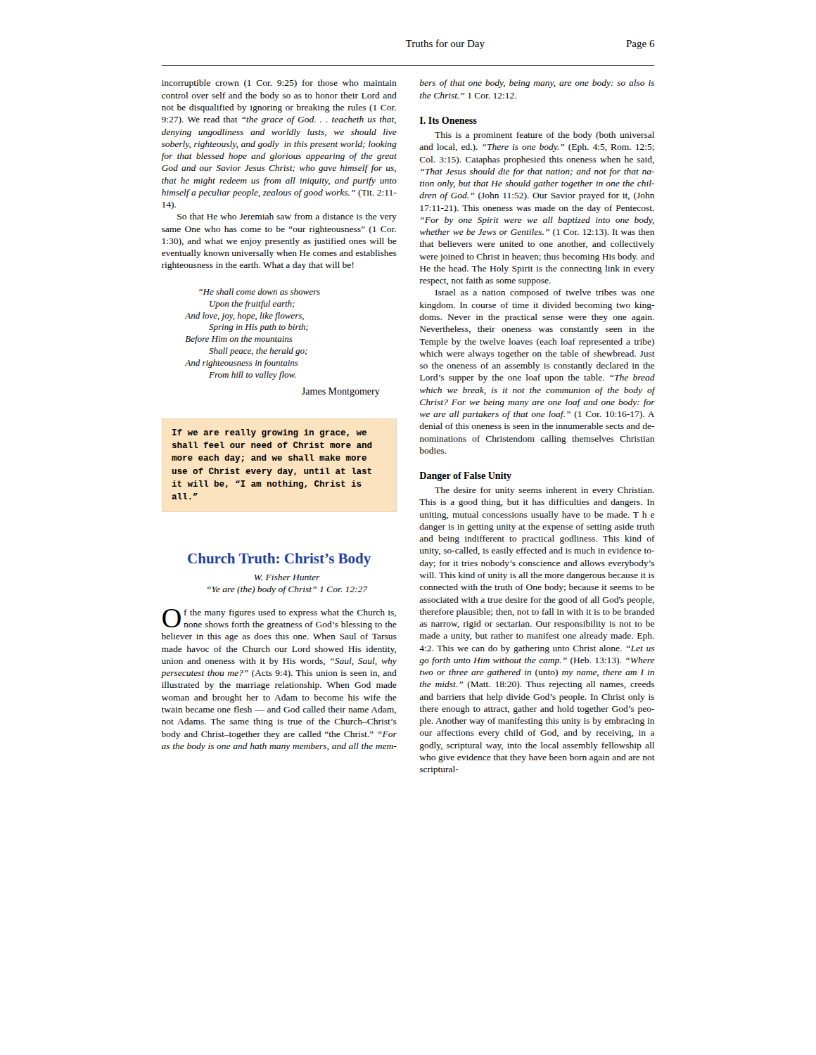Truths for our Day Page 6
incorruptible crown (1 Cor. 9:25) for those who maintain control over self and the body so as to honor their Lord and not be disqualified by ignoring or breaking the rules (1 Cor. 9:27). We read that “the grace of God. . . teacheth us that, denying ungodliness and worldly lusts, we should live soberly, righteously, and godly in this present world; looking for that blessed hope and glorious appearing of the great God and our Savior Jesus Christ; who gave himself for us, that he might redeem us from all iniquity, and purify unto himself a peculiar people, zealous of good works.” (Tit. 2:11-14).
So that He who Jeremiah saw from a distance is the very same One who has come to be “our righteousness” (1 Cor. 1:30), and what we enjoy presently as justified ones will be eventually known universally when He comes and establishes righteousness in the earth. What a day that will be!
“He shall come down as showers
Upon the fruitful earth;
And love, joy, hope, like flowers,
Spring in His path to birth;
Before Him on the mountains
Shall peace, the herald go;
And righteousness in fountains
From hill to valley flow.
James Montgomery
If we are really growing in grace, we shall feel our need of Christ more and more each day; and we shall make more use of Christ every day, until at last it will be, “I am nothing, Christ is all.”
Church Truth: Christ’s Body
W. Fisher Hunter
“Ye are (the) body of Christ” 1 Cor. 12:27
Of the many figures used to express what the Church is, none shows forth the greatness of God’s blessing to the believer in this age as does this one. When Saul of Tarsus made havoc of the Church our Lord showed His identity, union and oneness with it by His words, “Saul, Saul, why persecutest thou me?” (Acts 9:4). This union is seen in, and illustrated by the marriage relationship. When God made woman and brought her to Adam to become his wife the twain became one flesh — and God called their name Adam, not Adams. The same thing is true of the Church–Christ’s body and Christ–together they are called “the Christ.” “For as the body is one and hath many members, and all the members of that one body, being many, are one body: so also is the Christ.” 1 Cor. 12:12.
I. Its Oneness
This is a prominent feature of the body (both universal and local, ed.). “There is one body.” (Eph. 4:5, Rom. 12:5; Col. 3:15). Caiaphas prophesied this oneness when he said, “That Jesus should die for that nation; and not for that nation only, but that He should gather together in one the children of God.” (John 11:52). Our Savior prayed for it, (John 17:11-21). This oneness was made on the day of Pentecost. “For by one Spirit were we all baptized into one body, whether we be Jews or Gentiles.” (1 Cor. 12:13). It was then that believers were united to one another, and collectively were joined to Christ in heaven; thus becoming His body. and He the head. The Holy Spirit is the connecting link in every respect, not faith as some suppose.
Israel as a nation composed of twelve tribes was one kingdom. In course of time it divided becoming two kingdoms. Never in the practical sense were they one again. Nevertheless, their oneness was constantly seen in the Temple by the twelve loaves (each loaf represented a tribe) which were always together on the table of shewbread. Just so the oneness of an assembly is constantly declared in the Lord’s supper by the one loaf upon the table. “The bread which we break, is it not the communion of the body of Christ? For we being many are one loaf and one body: for we are all partakers of that one loaf.” (1 Cor. 10:16-17). A denial of this oneness is seen in the innumerable sects and denominations of Christendom calling themselves Christian bodies.
Danger of False Unity
The desire for unity seems inherent in every Christian. This is a good thing, but it has difficulties and dangers. In uniting, mutual concessions usually have to be made. T h e danger is in getting unity at the expense of setting aside truth and being indifferent to practical godliness. This kind of unity, so-called, is easily effected and is much in evidence today; for it tries nobody’s conscience and allows everybody’s will. This kind of unity is all the more dangerous because it is connected with the truth of One body; because it seems to be associated with a true desire for the good of all God's people, therefore plausible; then, not to fall in with it is to be branded as narrow, rigid or sectarian. Our responsibility is not to be made a unity, but rather to manifest one already made. Eph. 4:2. This we can do by gathering unto Christ alone. “Let us go forth unto Him without the camp.” (Heb. 13:13). “Where two or three are gathered in (unto) my name, there am I in the midst.” (Matt. 18:20). Thus rejecting all names, creeds and barriers that help divide God’s people. In Christ only is there enough to attract, gather and hold together God’s people. Another way of manifesting this unity is by embracing in our affections every child of God, and by receiving, in a godly, scriptural way, into the local assembly fellowship all who give evidence that they have been born again and are not scriptural-